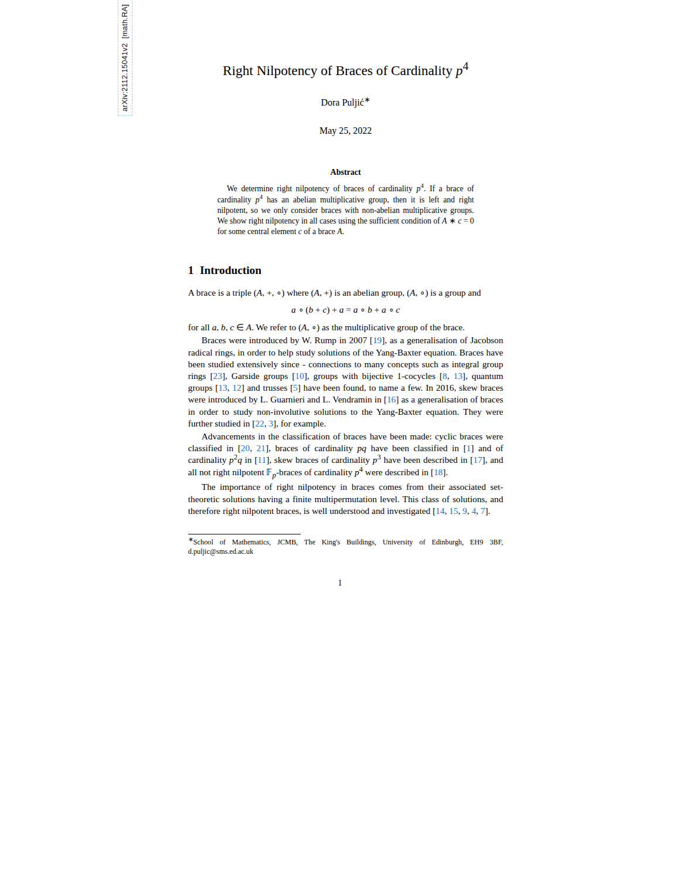arXiv:2112.15041v2 [math.RA] 24 May 2022
Right Nilpotency of Braces of Cardinality p4
Dora Puljić∗
May 25, 2022
Abstract
We determine right nilpotency of braces of cardinality p4. If a brace of cardinality p4 has an abelian multiplicative group, then it is left and right nilpotent, so we only consider braces with non-abelian multiplicative groups. We show right nilpotency in all cases using the sufficient condition of A ∗ c = 0 for some central element c of a brace A.
1 Introduction
A brace is a triple (A, +, ∘) where (A, +) is an abelian group, (A, ∘) is a group and
a ∘ (b + c) + a = a ∘ b + a ∘ c
for all a, b, c ∈ A. We refer to (A, ∘) as the multiplicative group of the brace.
Braces were introduced by W. Rump in 2007 [19], as a generalisation of Jacobson radical rings, in order to help study solutions of the Yang-Baxter equation. Braces have been studied extensively since - connections to many concepts such as integral group rings [23], Garside groups [10], groups with bijective 1-cocycles [8, 13], quantum groups [13, 12] and trusses [5] have been found, to name a few. In 2016, skew braces were introduced by L. Guarnieri and L. Vendramin in [16] as a generalisation of braces in order to study non-involutive solutions to the Yang-Baxter equation. They were further studied in [22, 3], for example.
Advancements in the classification of braces have been made: cyclic braces were classified in [20, 21], braces of cardinality pq have been classified in [1] and of cardinality p2q in [11], skew braces of cardinality p3 have been described in [17], and all not right nilpotent 𝔽p-braces of cardinality p4 were described in [18].
The importance of right nilpotency in braces comes from their associated set-theoretic solutions having a finite multipermutation level. This class of solutions, and therefore right nilpotent braces, is well understood and investigated [14, 15, 9, 4, 7].
∗School of Mathematics, JCMB, The King's Buildings, University of Edinburgh, EH9 3BF, d.puljic@sms.ed.ac.uk
1